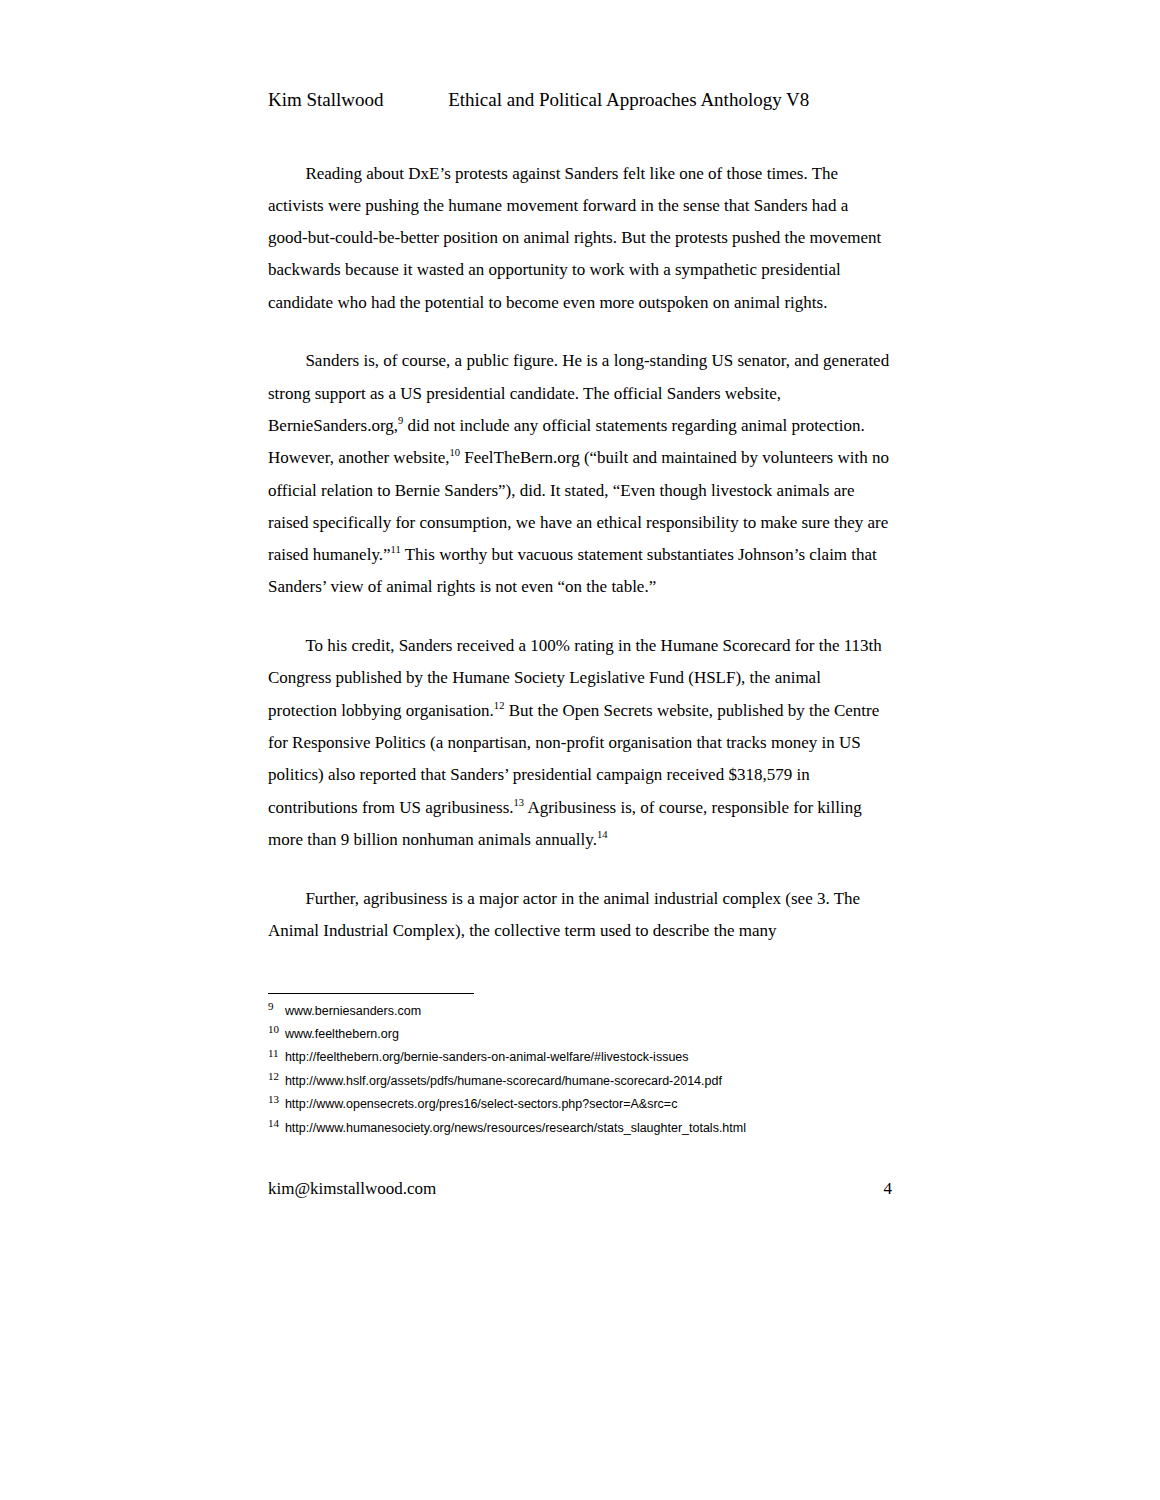Kim Stallwood Ethical and Political Approaches Anthology V8
Reading about DxE’s protests against Sanders felt like one of those times. The activists were pushing the humane movement forward in the sense that Sanders had a good-but-could-be-better position on animal rights. But the protests pushed the movement backwards because it wasted an opportunity to work with a sympathetic presidential candidate who had the potential to become even more outspoken on animal rights.
Sanders is, of course, a public figure. He is a long-standing US senator, and generated strong support as a US presidential candidate. The official Sanders website, BernieSanders.org,9 did not include any official statements regarding animal protection. However, another website,10 FeelTheBern.org (“built and maintained by volunteers with no official relation to Bernie Sanders”), did. It stated, “Even though livestock animals are raised specifically for consumption, we have an ethical responsibility to make sure they are raised humanely.”11 This worthy but vacuous statement substantiates Johnson’s claim that Sanders’ view of animal rights is not even “on the table.”
To his credit, Sanders received a 100% rating in the Humane Scorecard for the 113th Congress published by the Humane Society Legislative Fund (HSLF), the animal protection lobbying organisation.12 But the Open Secrets website, published by the Centre for Responsive Politics (a nonpartisan, non-profit organisation that tracks money in US politics) also reported that Sanders’ presidential campaign received $318,579 in contributions from US agribusiness.13 Agribusiness is, of course, responsible for killing more than 9 billion nonhuman animals annually.14
Further, agribusiness is a major actor in the animal industrial complex (see 3. The Animal Industrial Complex), the collective term used to describe the many
9www.berniesanders.com
10www.feelthebern.org
11http://feelthebern.org/bernie-sanders-on-animal-welfare/#livestock-issues
12http://www.hslf.org/assets/pdfs/humane-scorecard/humane-scorecard-2014.pdf
13http://www.opensecrets.org/pres16/select-sectors.php?sector=A&src=c
14http://www.humanesociety.org/news/resources/research/stats_slaughter_totals.html
kim@kimstallwood.com 4